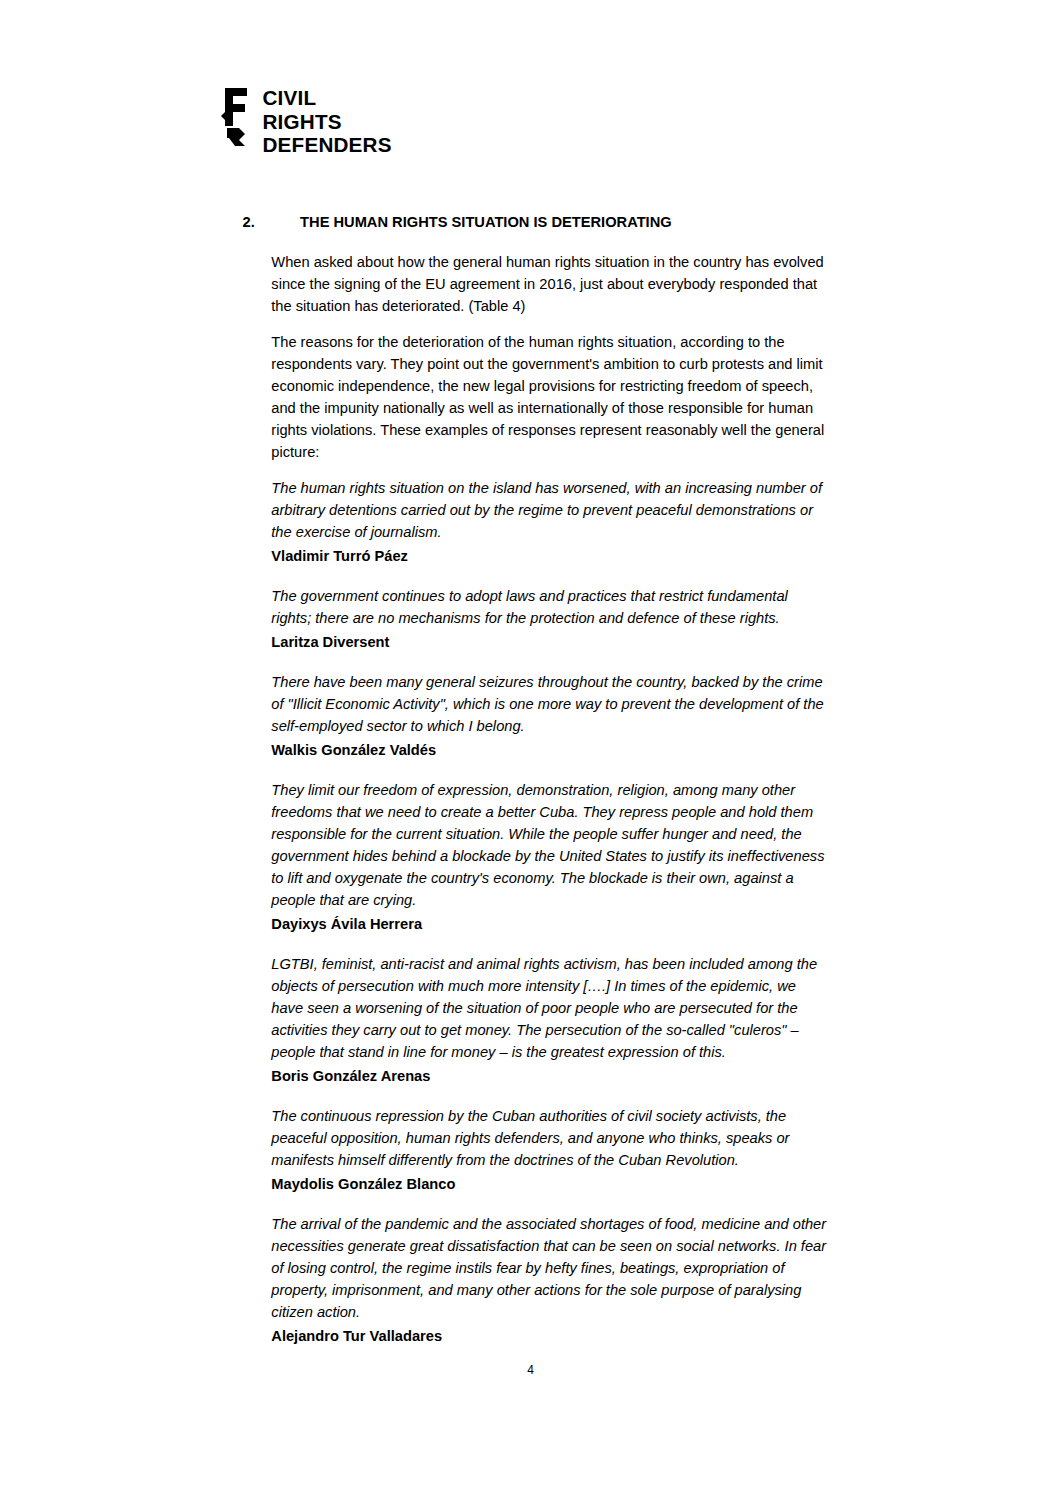Civil
Rights
Defenders
2. THE HUMAN RIGHTS SITUATION IS DETERIORATING
When asked about how the general human rights situation in the country has evolved since the signing of the EU agreement in 2016, just about everybody responded that the situation has deteriorated. (Table 4)
The reasons for the deterioration of the human rights situation, according to the respondents vary. They point out the government's ambition to curb protests and limit economic independence, the new legal provisions for restricting freedom of speech, and the impunity nationally as well as internationally of those responsible for human rights violations. These examples of responses represent reasonably well the general picture:
The human rights situation on the island has worsened, with an increasing number of arbitrary detentions carried out by the regime to prevent peaceful demonstrations or the exercise of journalism.
Vladimir Turró Páez
The government continues to adopt laws and practices that restrict fundamental rights; there are no mechanisms for the protection and defence of these rights.
Laritza Diversent
There have been many general seizures throughout the country, backed by the crime of "Illicit Economic Activity", which is one more way to prevent the development of the self-employed sector to which I belong.
Walkis González Valdés
They limit our freedom of expression, demonstration, religion, among many other freedoms that we need to create a better Cuba. They repress people and hold them responsible for the current situation. While the people suffer hunger and need, the government hides behind a blockade by the United States to justify its ineffectiveness to lift and oxygenate the country's economy. The blockade is their own, against a people that are crying.
Dayixys Ávila Herrera
LGTBI, feminist, anti-racist and animal rights activism, has been included among the objects of persecution with much more intensity [….] In times of the epidemic, we have seen a worsening of the situation of poor people who are persecuted for the activities they carry out to get money. The persecution of the so-called "culeros" – people that stand in line for money – is the greatest expression of this.
Boris González Arenas
The continuous repression by the Cuban authorities of civil society activists, the peaceful opposition, human rights defenders, and anyone who thinks, speaks or manifests himself differently from the doctrines of the Cuban Revolution.
Maydolis González Blanco
The arrival of the pandemic and the associated shortages of food, medicine and other necessities generate great dissatisfaction that can be seen on social networks. In fear of losing control, the regime instils fear by hefty fines, beatings, expropriation of property, imprisonment, and many other actions for the sole purpose of paralysing citizen action.
Alejandro Tur Valladares
4